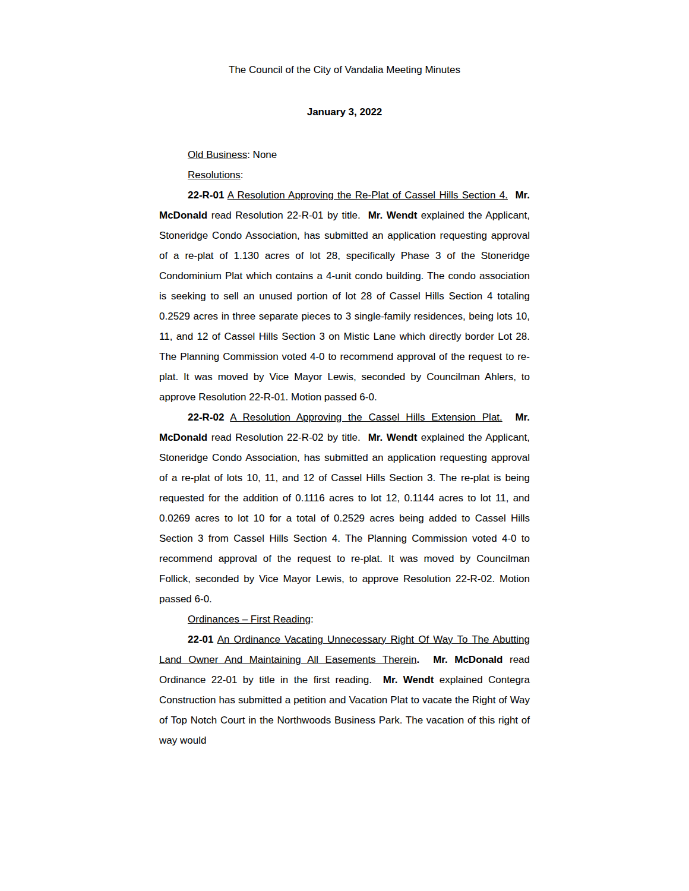The Council of the City of Vandalia Meeting Minutes
January 3, 2022
Old Business: None
Resolutions:
22-R-01 A Resolution Approving the Re-Plat of Cassel Hills Section 4. Mr. McDonald read Resolution 22-R-01 by title. Mr. Wendt explained the Applicant, Stoneridge Condo Association, has submitted an application requesting approval of a re-plat of 1.130 acres of lot 28, specifically Phase 3 of the Stoneridge Condominium Plat which contains a 4-unit condo building. The condo association is seeking to sell an unused portion of lot 28 of Cassel Hills Section 4 totaling 0.2529 acres in three separate pieces to 3 single-family residences, being lots 10, 11, and 12 of Cassel Hills Section 3 on Mistic Lane which directly border Lot 28. The Planning Commission voted 4-0 to recommend approval of the request to re-plat. It was moved by Vice Mayor Lewis, seconded by Councilman Ahlers, to approve Resolution 22-R-01. Motion passed 6-0.
22-R-02 A Resolution Approving the Cassel Hills Extension Plat. Mr. McDonald read Resolution 22-R-02 by title. Mr. Wendt explained the Applicant, Stoneridge Condo Association, has submitted an application requesting approval of a re-plat of lots 10, 11, and 12 of Cassel Hills Section 3. The re-plat is being requested for the addition of 0.1116 acres to lot 12, 0.1144 acres to lot 11, and 0.0269 acres to lot 10 for a total of 0.2529 acres being added to Cassel Hills Section 3 from Cassel Hills Section 4. The Planning Commission voted 4-0 to recommend approval of the request to re-plat. It was moved by Councilman Follick, seconded by Vice Mayor Lewis, to approve Resolution 22-R-02. Motion passed 6-0.
Ordinances – First Reading:
22-01 An Ordinance Vacating Unnecessary Right Of Way To The Abutting Land Owner And Maintaining All Easements Therein. Mr. McDonald read Ordinance 22-01 by title in the first reading. Mr. Wendt explained Contegra Construction has submitted a petition and Vacation Plat to vacate the Right of Way of Top Notch Court in the Northwoods Business Park. The vacation of this right of way would